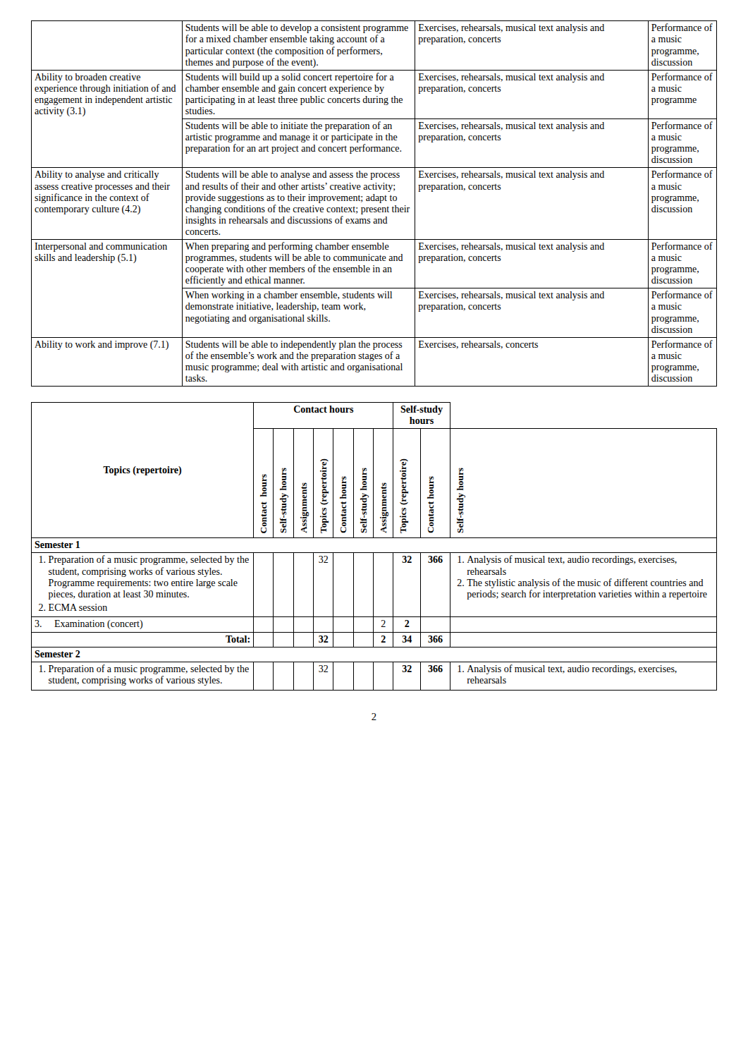| | Students will be able to develop a consistent programme for a mixed chamber ensemble taking account of a particular context (the composition of performers, themes and purpose of the event). | Exercises, rehearsals, musical text analysis and preparation, concerts | Performance of a music programme, discussion |
| Ability to broaden creative experience through initiation of and engagement in independent artistic activity (3.1) | Students will build up a solid concert repertoire for a chamber ensemble and gain concert experience by participating in at least three public concerts during the studies. | Exercises, rehearsals, musical text analysis and preparation, concerts | Performance of a music programme |
| Students will be able to initiate the preparation of an artistic programme and manage it or participate in the preparation for an art project and concert performance. | Exercises, rehearsals, musical text analysis and preparation, concerts | Performance of a music programme, discussion |
| Ability to analyse and critically assess creative processes and their significance in the context of contemporary culture (4.2) | Students will be able to analyse and assess the process and results of their and other artists’ creative activity; provide suggestions as to their improvement; adapt to changing conditions of the creative context; present their insights in rehearsals and discussions of exams and concerts. | Exercises, rehearsals, musical text analysis and preparation, concerts | Performance of a music programme, discussion |
| Interpersonal and communication skills and leadership (5.1) | When preparing and performing chamber ensemble programmes, students will be able to communicate and cooperate with other members of the ensemble in an efficiently and ethical manner. | Exercises, rehearsals, musical text analysis and preparation, concerts | Performance of a music programme, discussion |
| When working in a chamber ensemble, students will demonstrate initiative, leadership, team work, negotiating and organisational skills. | Exercises, rehearsals, musical text analysis and preparation, concerts | Performance of a music programme, discussion |
| Ability to work and improve (7.1) | Students will be able to independently plan the process of the ensemble’s work and the preparation stages of a music programme; deal with artistic and organisational tasks. | Exercises, rehearsals, concerts | Performance of a music programme, discussion |
| Topics (repertoire) | Contact hours | Self-study hours |
| Contact hours | Self-study hours | Assignments | Topics (repertoire) | Contact hours | Self-study hours | Assignments | Topics (repertoire) | Contact hours | Self-study hours |
| Semester 1 |
| Preparation of a music programme, selected by the student, comprising works of various styles. Programme requirements: two entire large scale pieces, duration at least 30 minutes. ECMA session | | | | 32 | | | | 32 | 366 | Analysis of musical text, audio recordings, exercises, rehearsals The stylistic analysis of the music of different countries and periods; search for interpretation varieties within a repertoire |
| 3. Examination (concert) | | | | | | | 2 | 2 | | |
| Total: | | | | 32 | | | 2 | 34 | 366 | |
| Semester 2 |
| Preparation of a music programme, selected by the student, comprising works of various styles. | | | | 32 | | | | 32 | 366 | Analysis of musical text, audio recordings, exercises, rehearsals |
2